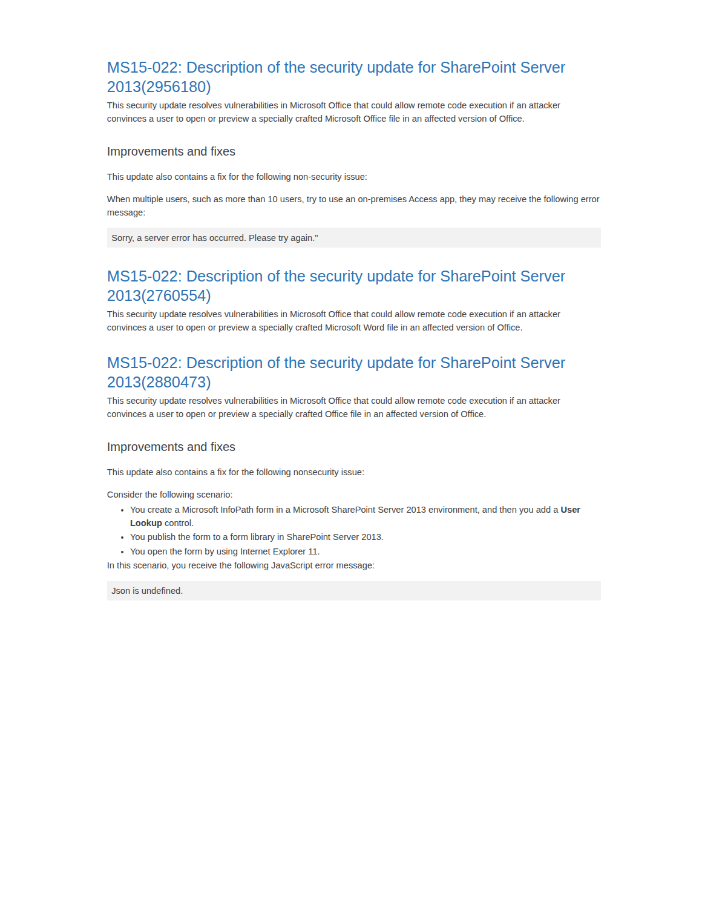MS15-022: Description of the security update for SharePoint Server 2013(2956180)
This security update resolves vulnerabilities in Microsoft Office that could allow remote code execution if an attacker convinces a user to open or preview a specially crafted Microsoft Office file in an affected version of Office.
Improvements and fixes
This update also contains a fix for the following non-security issue:
When multiple users, such as more than 10 users, try to use an on-premises Access app, they may receive the following error message:
Sorry, a server error has occurred. Please try again."
MS15-022: Description of the security update for SharePoint Server 2013(2760554)
This security update resolves vulnerabilities in Microsoft Office that could allow remote code execution if an attacker convinces a user to open or preview a specially crafted Microsoft Word file in an affected version of Office.
MS15-022: Description of the security update for SharePoint Server 2013(2880473)
This security update resolves vulnerabilities in Microsoft Office that could allow remote code execution if an attacker convinces a user to open or preview a specially crafted Office file in an affected version of Office.
Improvements and fixes
This update also contains a fix for the following nonsecurity issue:
Consider the following scenario:
You create a Microsoft InfoPath form in a Microsoft SharePoint Server 2013 environment, and then you add a User Lookup control.
You publish the form to a form library in SharePoint Server 2013.
You open the form by using Internet Explorer 11.
In this scenario, you receive the following JavaScript error message:
Json is undefined.